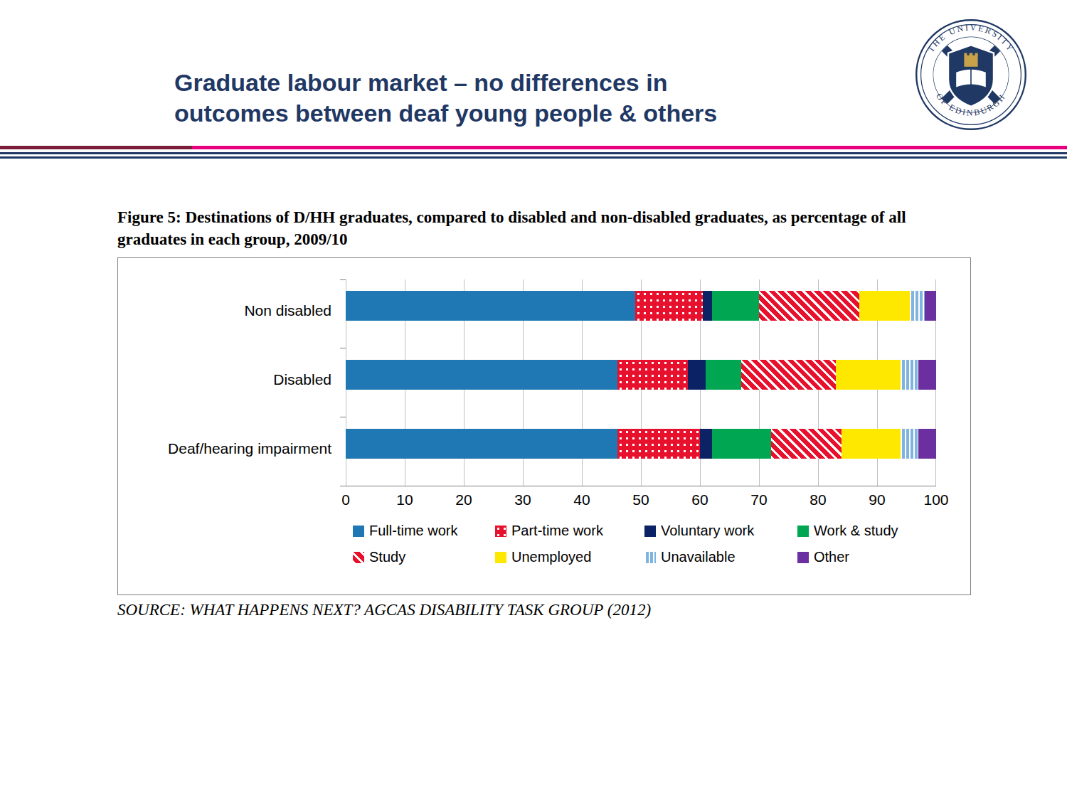Graduate labour market – no differences in
outcomes between deaf young people & others
THE UNIVERSITY OF EDINBURGH
Figure 5: Destinations of D/HH graduates, compared to disabled and non-disabled graduates, as percentage of all graduates in each group, 2009/10
Non disabled
Disabled
Deaf/hearing impairment
0
10
20
30
40
50
60
70
80
90
100
Full-time work
Part-time work
Voluntary work
Work & study
Study
Unemployed
Unavailable
Other
SOURCE: WHAT HAPPENS NEXT? AGCAS DISABILITY TASK GROUP (2012)